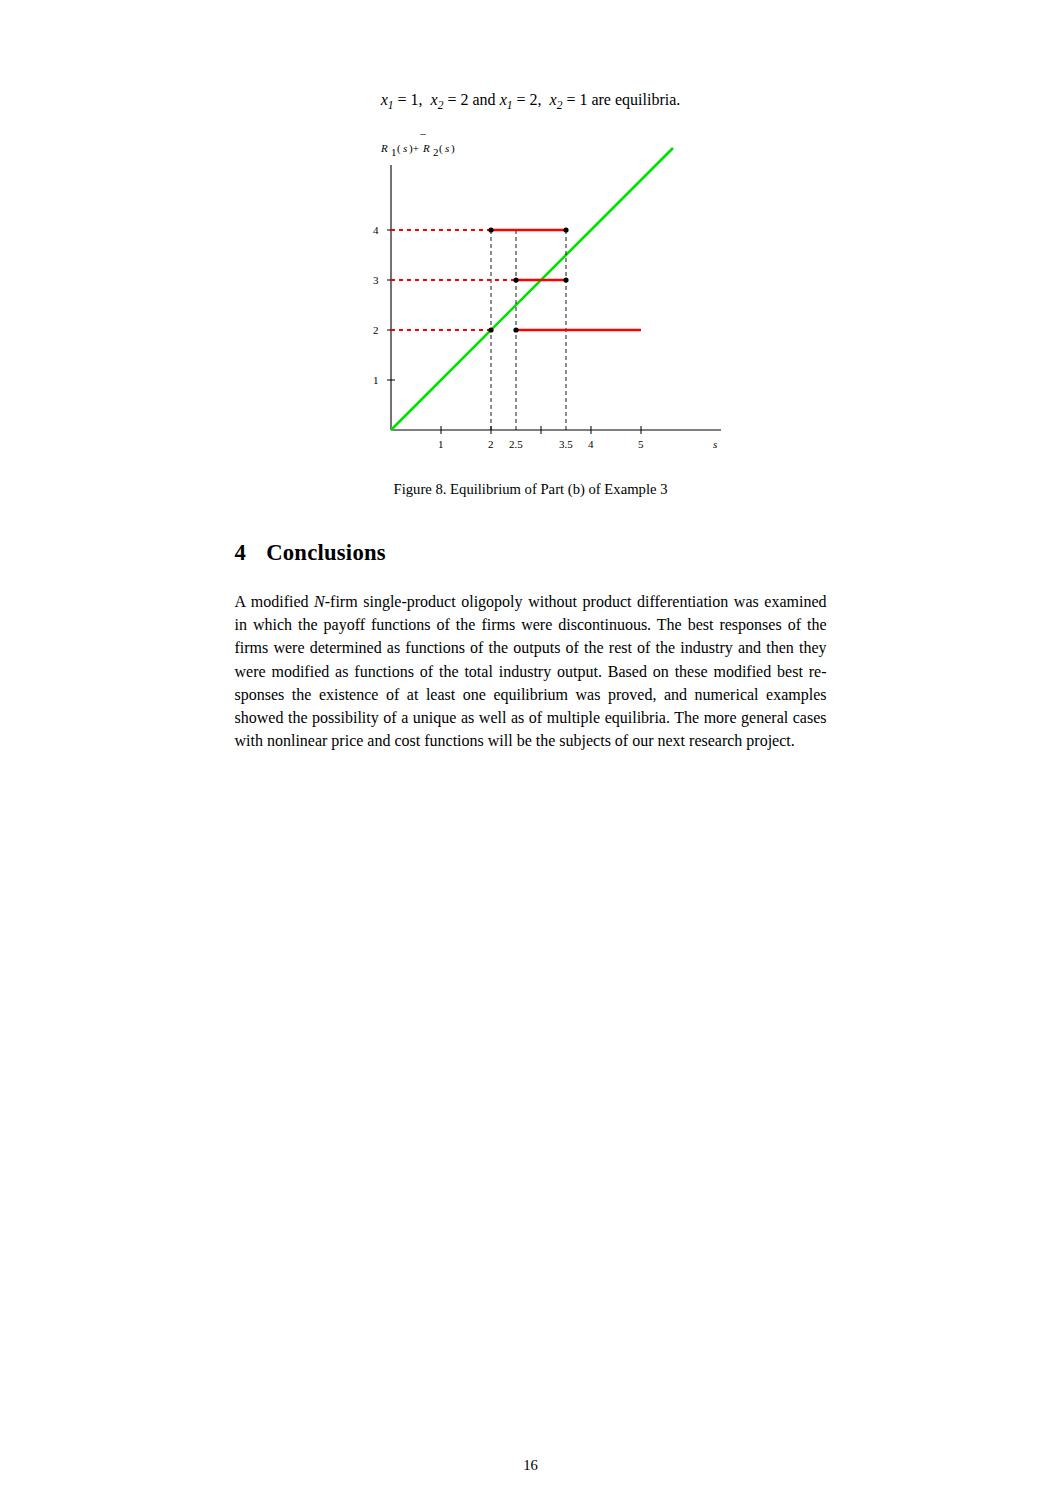x1 = 1, x2 = 2 and x1 = 2, x2 = 1 are equilibria.
R 1 ( s )+ R ̅ 2 ( s ) 1 2 3 4 1 2 2.5 3.5 4 5 s
Figure 8. Equilibrium of Part (b) of Example 3
4 Conclusions
A modified N-firm single-product oligopoly without product differentiation was examined in which the payoff functions of the firms were discontinuous. The best responses of the firms were determined as functions of the outputs of the rest of the industry and then they were modified as functions of the total industry output. Based on these modified best responses the existence of at least one equilibrium was proved, and numerical examples showed the possibility of a unique as well as of multiple equilibria. The more general cases with nonlinear price and cost functions will be the subjects of our next research project.
16